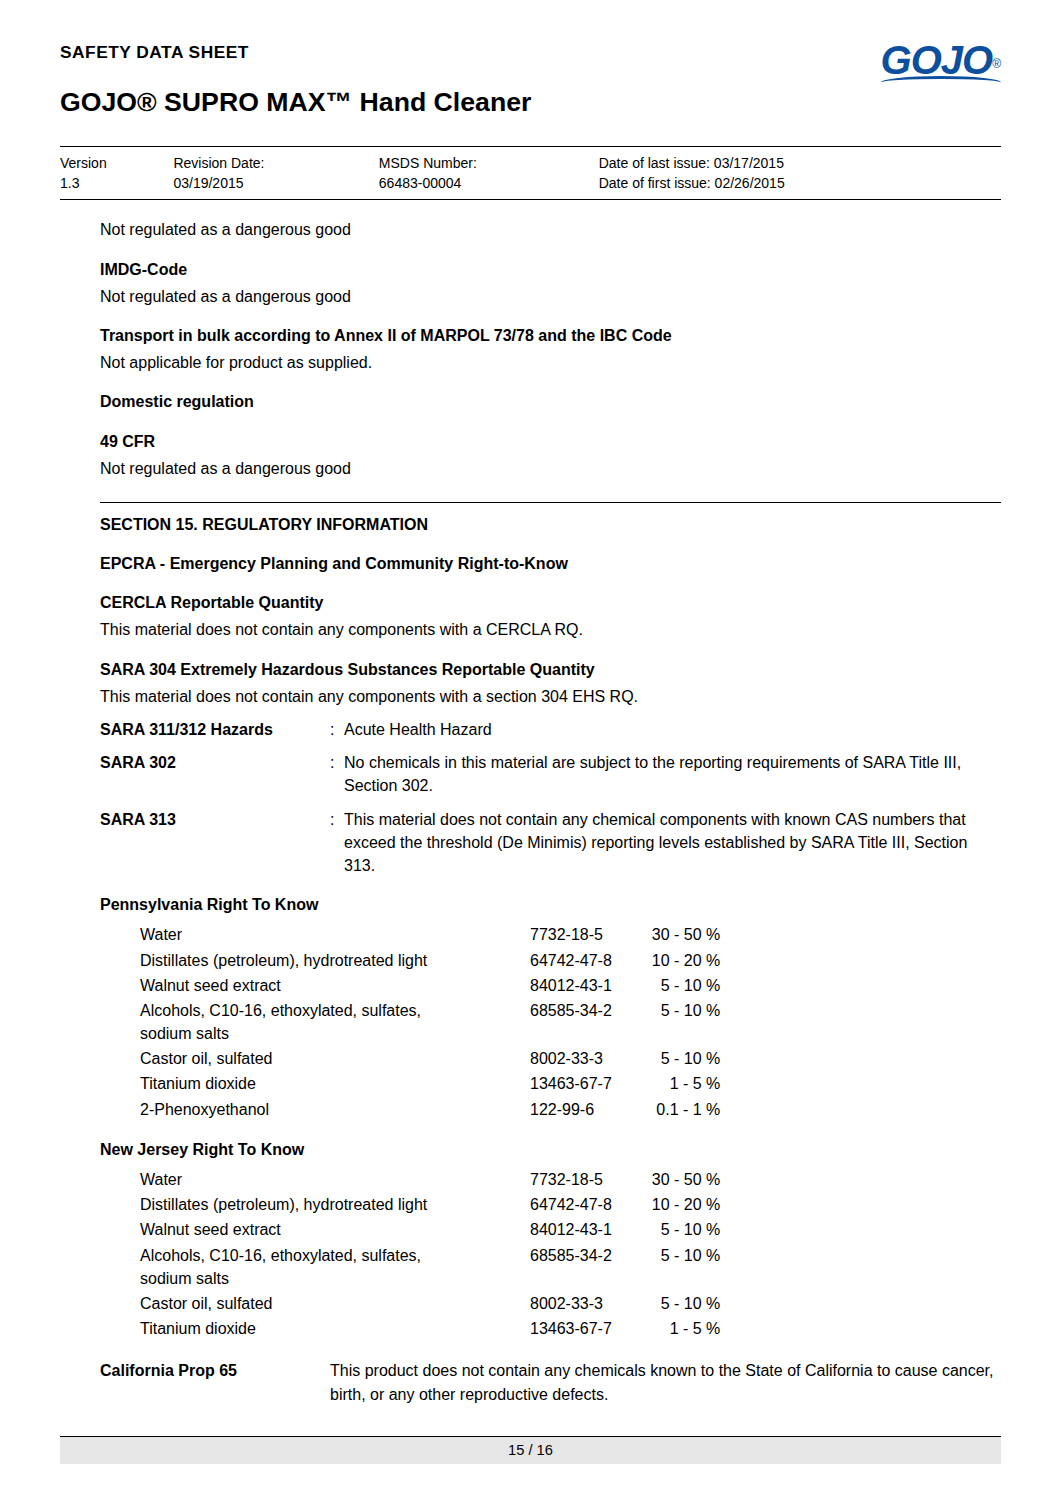SAFETY DATA SHEET
GOJO® SUPRO MAX™ Hand Cleaner
GOJO®
| Version 1.3 | Revision Date: 03/19/2015 | MSDS Number: 66483-00004 | Date of last issue: 03/17/2015 Date of first issue: 02/26/2015 |
Not regulated as a dangerous good
IMDG-Code
Not regulated as a dangerous good
Transport in bulk according to Annex II of MARPOL 73/78 and the IBC Code
Not applicable for product as supplied.
Domestic regulation
49 CFR
Not regulated as a dangerous good
SECTION 15. REGULATORY INFORMATION
EPCRA - Emergency Planning and Community Right-to-Know
CERCLA Reportable Quantity
This material does not contain any components with a CERCLA RQ.
SARA 304 Extremely Hazardous Substances Reportable Quantity
This material does not contain any components with a section 304 EHS RQ.
SARA 311/312 Hazards
:
Acute Health Hazard
SARA 302
:
No chemicals in this material are subject to the reporting requirements of SARA Title III, Section 302.
SARA 313
:
This material does not contain any chemical components with known CAS numbers that exceed the threshold (De Minimis) reporting levels established by SARA Title III, Section 313.
Pennsylvania Right To Know
| Water | 7732-18-5 | 30 - 50 % |
| Distillates (petroleum), hydrotreated light | 64742-47-8 | 10 - 20 % |
| Walnut seed extract | 84012-43-1 | 5 - 10 % |
| Alcohols, C10-16, ethoxylated, sulfates, sodium salts | 68585-34-2 | 5 - 10 % |
| Castor oil, sulfated | 8002-33-3 | 5 - 10 % |
| Titanium dioxide | 13463-67-7 | 1 - 5 % |
| 2-Phenoxyethanol | 122-99-6 | 0.1 - 1 % |
New Jersey Right To Know
| Water | 7732-18-5 | 30 - 50 % |
| Distillates (petroleum), hydrotreated light | 64742-47-8 | 10 - 20 % |
| Walnut seed extract | 84012-43-1 | 5 - 10 % |
| Alcohols, C10-16, ethoxylated, sulfates, sodium salts | 68585-34-2 | 5 - 10 % |
| Castor oil, sulfated | 8002-33-3 | 5 - 10 % |
| Titanium dioxide | 13463-67-7 | 1 - 5 % |
California Prop 65
This product does not contain any chemicals known to the State of California to cause cancer, birth, or any other reproductive defects.
15 / 16